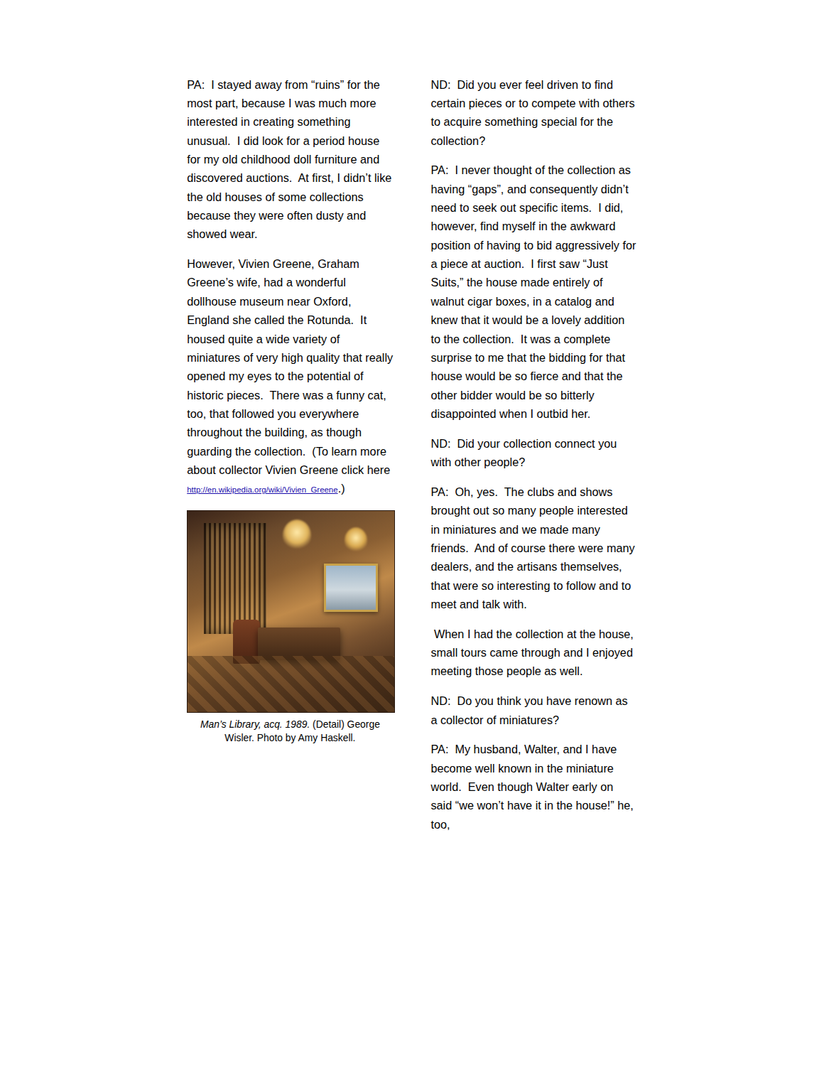PA: I stayed away from “ruins” for the most part, because I was much more interested in creating something unusual. I did look for a period house for my old childhood doll furniture and discovered auctions. At first, I didn’t like the old houses of some collections because they were often dusty and showed wear.
However, Vivien Greene, Graham Greene’s wife, had a wonderful dollhouse museum near Oxford, England she called the Rotunda. It housed quite a wide variety of miniatures of very high quality that really opened my eyes to the potential of historic pieces. There was a funny cat, too, that followed you everywhere throughout the building, as though guarding the collection. (To learn more about collector Vivien Greene click here http://en.wikipedia.org/wiki/Vivien_Greene.)
Man’s Library, acq. 1989. (Detail) George Wisler. Photo by Amy Haskell.
ND: Did you ever feel driven to find certain pieces or to compete with others to acquire something special for the collection?
PA: I never thought of the collection as having “gaps”, and consequently didn’t need to seek out specific items. I did, however, find myself in the awkward position of having to bid aggressively for a piece at auction. I first saw “Just Suits,” the house made entirely of walnut cigar boxes, in a catalog and knew that it would be a lovely addition to the collection. It was a complete surprise to me that the bidding for that house would be so fierce and that the other bidder would be so bitterly disappointed when I outbid her.
ND: Did your collection connect you with other people?
PA: Oh, yes. The clubs and shows brought out so many people interested in miniatures and we made many friends. And of course there were many dealers, and the artisans themselves, that were so interesting to follow and to meet and talk with.
When I had the collection at the house, small tours came through and I enjoyed meeting those people as well.
ND: Do you think you have renown as a collector of miniatures?
PA: My husband, Walter, and I have become well known in the miniature world. Even though Walter early on said “we won’t have it in the house!” he, too,